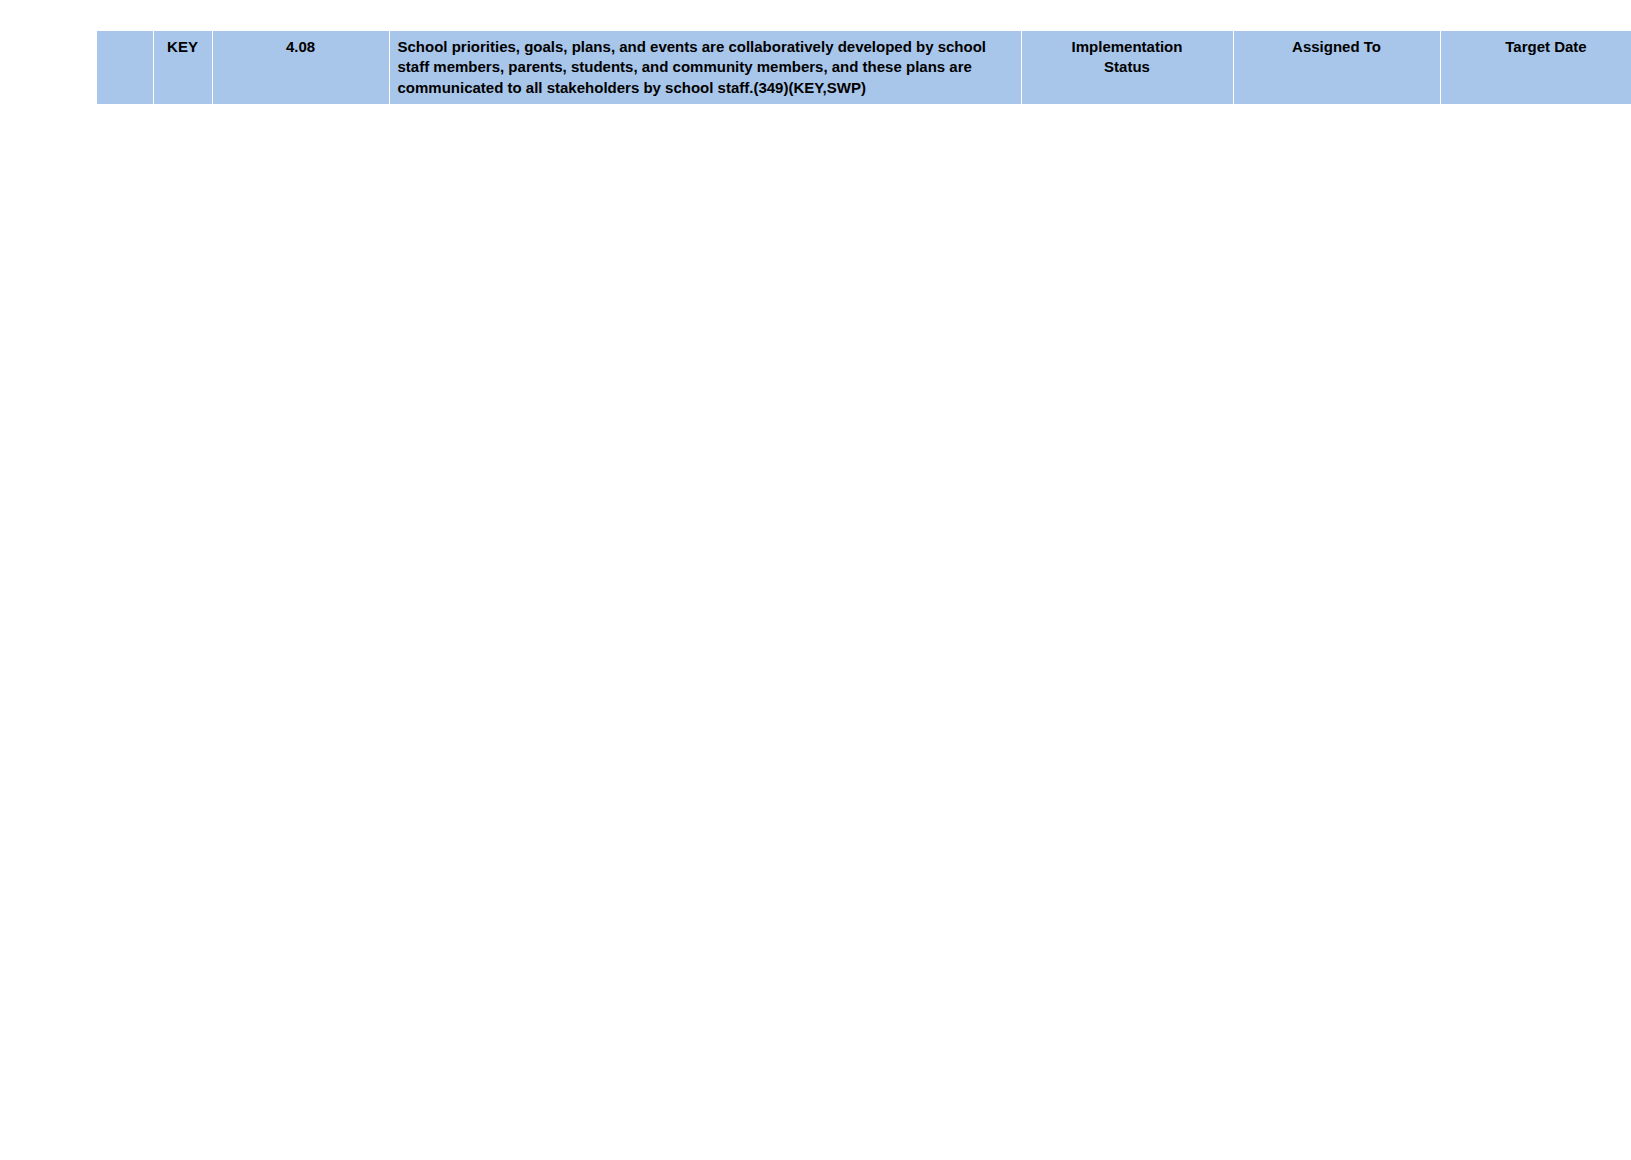| | KEY | 4.08 | School priorities, goals, plans, and events are collaboratively developed by school staff members, parents, students, and community members, and these plans are communicated to all stakeholders by school staff.(349)(KEY,SWP) | Implementation Status | Assigned To | Target Date |